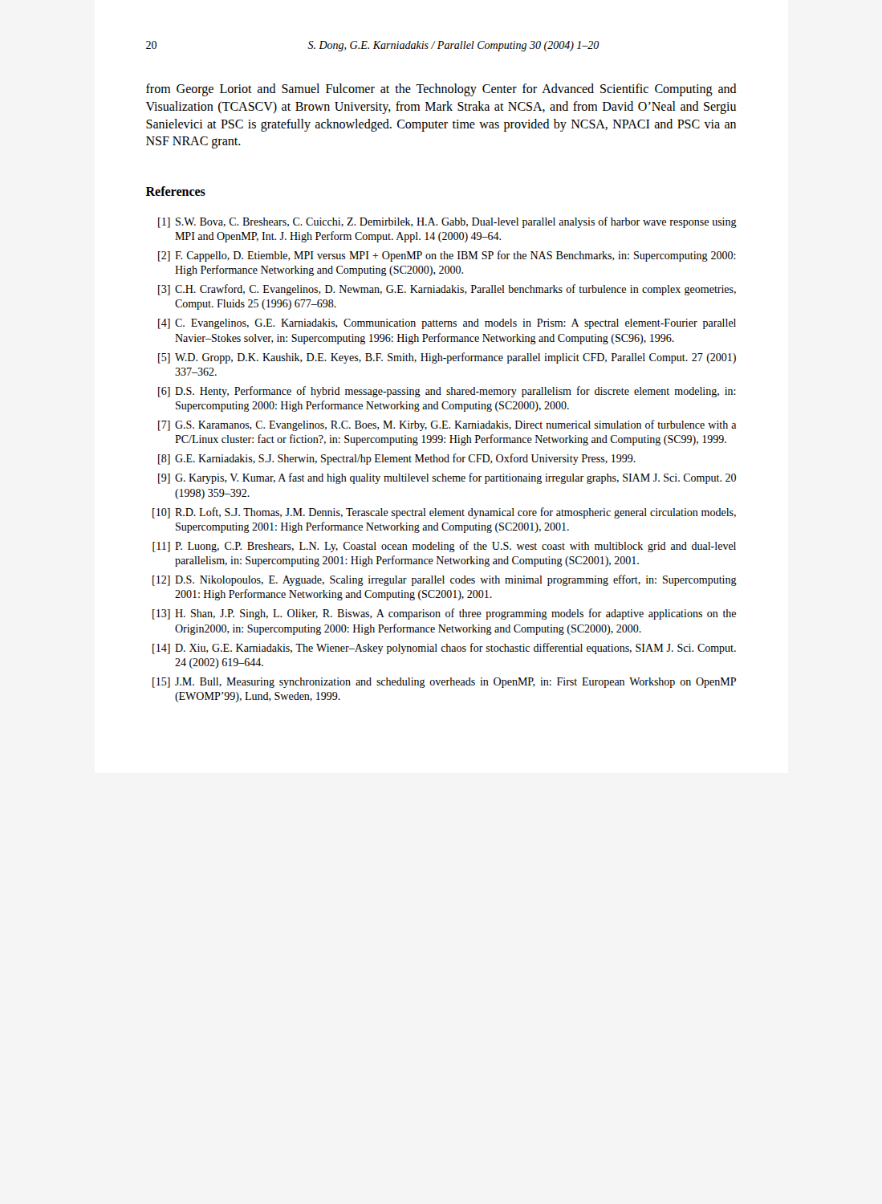20 S. Dong, G.E. Karniadakis / Parallel Computing 30 (2004) 1–20
from George Loriot and Samuel Fulcomer at the Technology Center for Advanced Scientific Computing and Visualization (TCASCV) at Brown University, from Mark Straka at NCSA, and from David O’Neal and Sergiu Sanielevici at PSC is gratefully acknowledged. Computer time was provided by NCSA, NPACI and PSC via an NSF NRAC grant.
References
[1] S.W. Bova, C. Breshears, C. Cuicchi, Z. Demirbilek, H.A. Gabb, Dual-level parallel analysis of harbor wave response using MPI and OpenMP, Int. J. High Perform Comput. Appl. 14 (2000) 49–64.
[2] F. Cappello, D. Etiemble, MPI versus MPI + OpenMP on the IBM SP for the NAS Benchmarks, in: Supercomputing 2000: High Performance Networking and Computing (SC2000), 2000.
[3] C.H. Crawford, C. Evangelinos, D. Newman, G.E. Karniadakis, Parallel benchmarks of turbulence in complex geometries, Comput. Fluids 25 (1996) 677–698.
[4] C. Evangelinos, G.E. Karniadakis, Communication patterns and models in Prism: A spectral element-Fourier parallel Navier–Stokes solver, in: Supercomputing 1996: High Performance Networking and Computing (SC96), 1996.
[5] W.D. Gropp, D.K. Kaushik, D.E. Keyes, B.F. Smith, High-performance parallel implicit CFD, Parallel Comput. 27 (2001) 337–362.
[6] D.S. Henty, Performance of hybrid message-passing and shared-memory parallelism for discrete element modeling, in: Supercomputing 2000: High Performance Networking and Computing (SC2000), 2000.
[7] G.S. Karamanos, C. Evangelinos, R.C. Boes, M. Kirby, G.E. Karniadakis, Direct numerical simulation of turbulence with a PC/Linux cluster: fact or fiction?, in: Supercomputing 1999: High Performance Networking and Computing (SC99), 1999.
[8] G.E. Karniadakis, S.J. Sherwin, Spectral/hp Element Method for CFD, Oxford University Press, 1999.
[9] G. Karypis, V. Kumar, A fast and high quality multilevel scheme for partitionaing irregular graphs, SIAM J. Sci. Comput. 20 (1998) 359–392.
[10] R.D. Loft, S.J. Thomas, J.M. Dennis, Terascale spectral element dynamical core for atmospheric general circulation models, Supercomputing 2001: High Performance Networking and Computing (SC2001), 2001.
[11] P. Luong, C.P. Breshears, L.N. Ly, Coastal ocean modeling of the U.S. west coast with multiblock grid and dual-level parallelism, in: Supercomputing 2001: High Performance Networking and Computing (SC2001), 2001.
[12] D.S. Nikolopoulos, E. Ayguade, Scaling irregular parallel codes with minimal programming effort, in: Supercomputing 2001: High Performance Networking and Computing (SC2001), 2001.
[13] H. Shan, J.P. Singh, L. Oliker, R. Biswas, A comparison of three programming models for adaptive applications on the Origin2000, in: Supercomputing 2000: High Performance Networking and Computing (SC2000), 2000.
[14] D. Xiu, G.E. Karniadakis, The Wiener–Askey polynomial chaos for stochastic differential equations, SIAM J. Sci. Comput. 24 (2002) 619–644.
[15] J.M. Bull, Measuring synchronization and scheduling overheads in OpenMP, in: First European Workshop on OpenMP (EWOMP’99), Lund, Sweden, 1999.